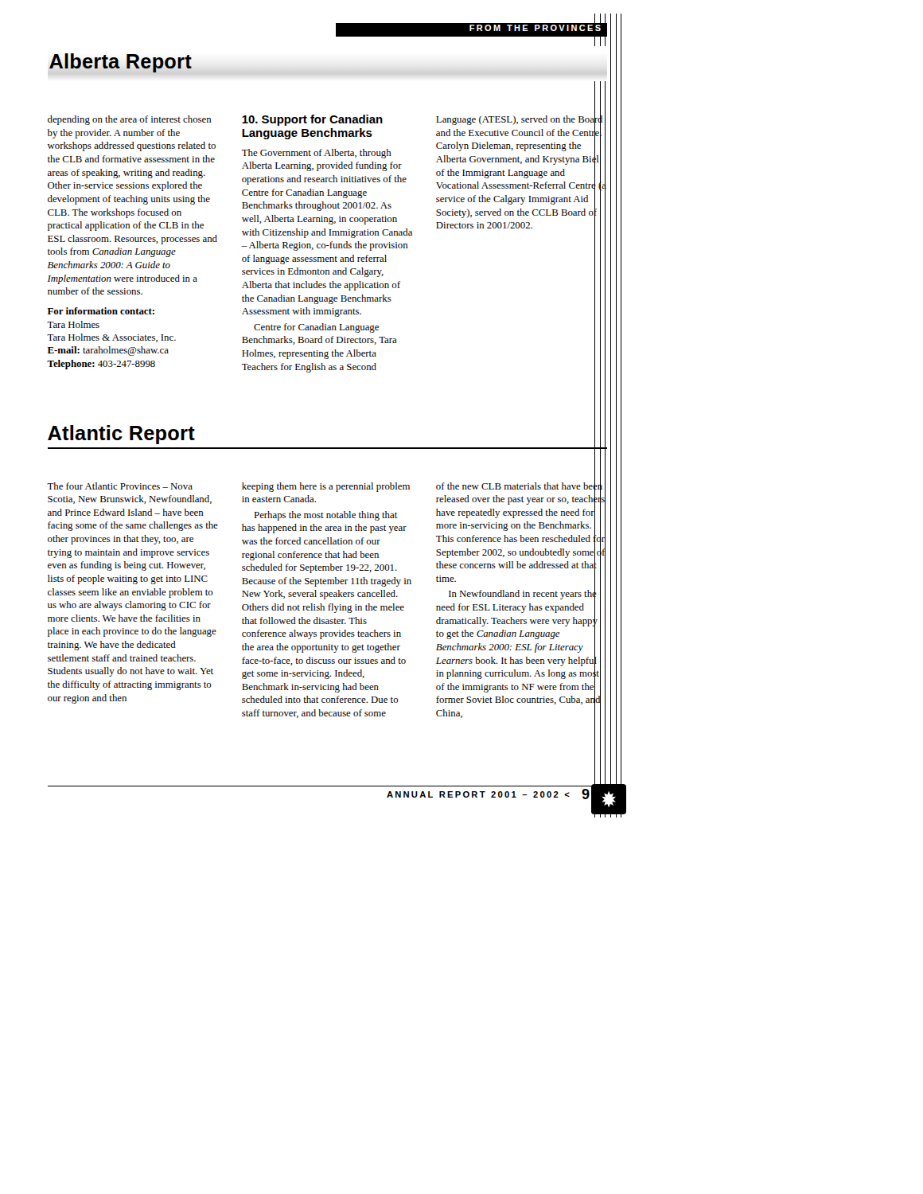From the Provinces
Alberta Report
depending on the area of interest chosen by the provider. A number of the workshops addressed questions related to the CLB and formative assessment in the areas of speaking, writing and reading. Other in-service sessions explored the development of teaching units using the CLB. The workshops focused on practical application of the CLB in the ESL classroom. Resources, processes and tools from Canadian Language Benchmarks 2000: A Guide to Implementation were introduced in a number of the sessions.
For information contact:
Tara Holmes
Tara Holmes & Associates, Inc.
E-mail: taraholmes@shaw.ca
Telephone: 403-247-8998
10. Support for Canadian Language Benchmarks
The Government of Alberta, through Alberta Learning, provided funding for operations and research initiatives of the Centre for Canadian Language Benchmarks throughout 2001/02. As well, Alberta Learning, in cooperation with Citizenship and Immigration Canada – Alberta Region, co-funds the provision of language assessment and referral services in Edmonton and Calgary, Alberta that includes the application of the Canadian Language Benchmarks Assessment with immigrants.
Centre for Canadian Language Benchmarks, Board of Directors, Tara Holmes, representing the Alberta Teachers for English as a Second
Language (ATESL), served on the Board and the Executive Council of the Centre. Carolyn Dieleman, representing the Alberta Government, and Krystyna Biel of the Immigrant Language and Vocational Assessment-Referral Centre (a service of the Calgary Immigrant Aid Society), served on the CCLB Board of Directors in 2001/2002.
Atlantic Report
The four Atlantic Provinces – Nova Scotia, New Brunswick, Newfoundland, and Prince Edward Island – have been facing some of the same challenges as the other provinces in that they, too, are trying to maintain and improve services even as funding is being cut. However, lists of people waiting to get into LINC classes seem like an enviable problem to us who are always clamoring to CIC for more clients. We have the facilities in place in each province to do the language training. We have the dedicated settlement staff and trained teachers. Students usually do not have to wait. Yet the difficulty of attracting immigrants to our region and then
keeping them here is a perennial problem in eastern Canada.
Perhaps the most notable thing that has happened in the area in the past year was the forced cancellation of our regional conference that had been scheduled for September 19-22, 2001. Because of the September 11th tragedy in New York, several speakers cancelled. Others did not relish flying in the melee that followed the disaster. This conference always provides teachers in the area the opportunity to get together face-to-face, to discuss our issues and to get some in-servicing. Indeed, Benchmark in-servicing had been scheduled into that conference. Due to staff turnover, and because of some
of the new CLB materials that have been released over the past year or so, teachers have repeatedly expressed the need for more in-servicing on the Benchmarks. This conference has been rescheduled for September 2002, so undoubtedly some of these concerns will be addressed at that time.
In Newfoundland in recent years the need for ESL Literacy has expanded dramatically. Teachers were very happy to get the Canadian Language Benchmarks 2000: ESL for Literacy Learners book. It has been very helpful in planning curriculum. As long as most of the immigrants to NF were from the former Soviet Bloc countries, Cuba, and China,
Annual Report 2001 – 2002 <
9